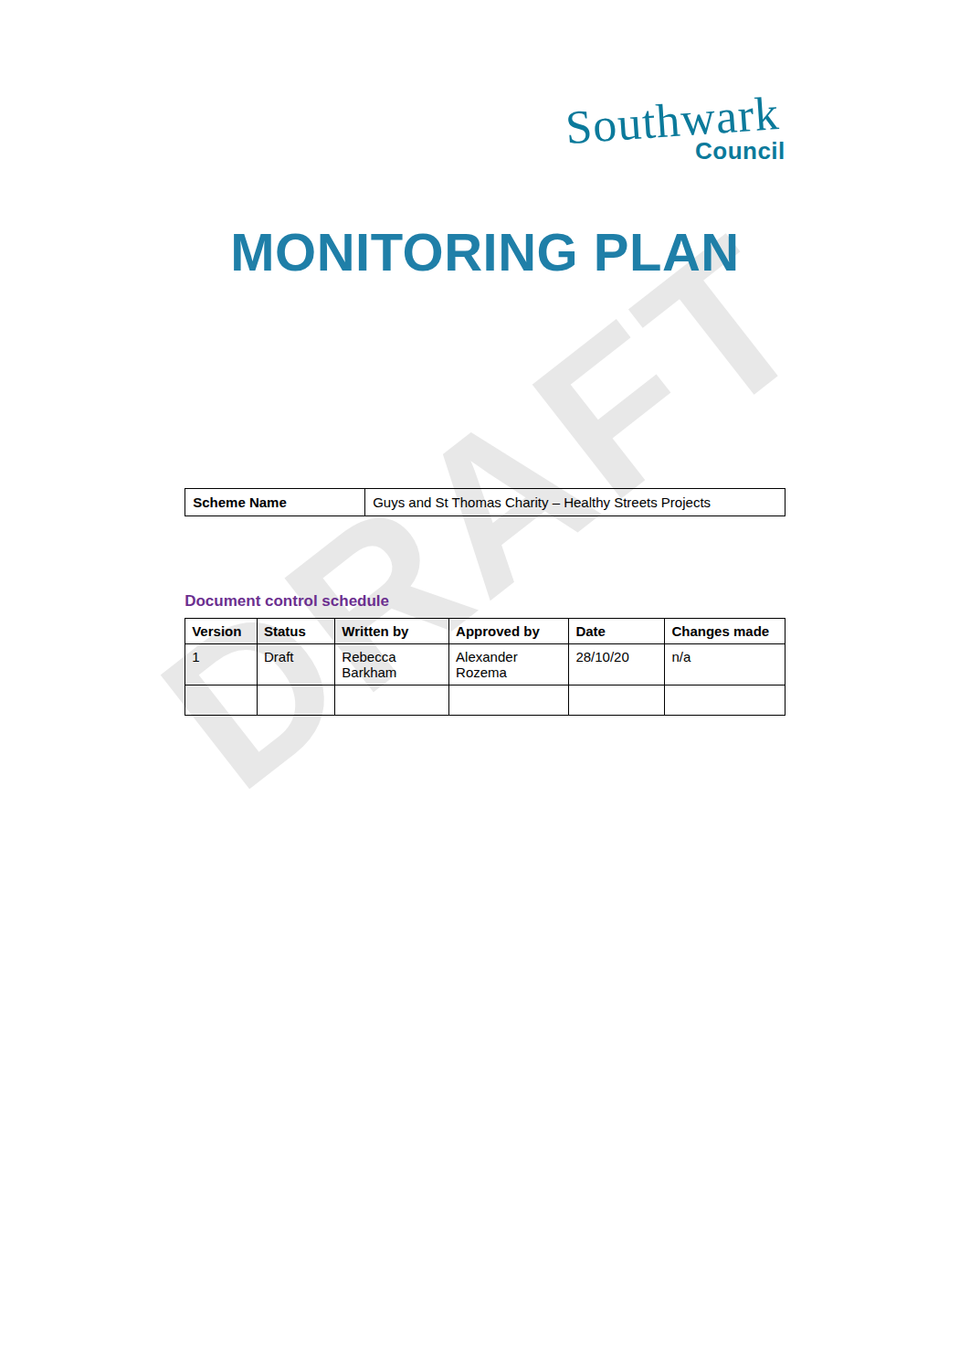DRAFT
Southwark Council
MONITORING PLAN
| Scheme Name | Guys and St Thomas Charity – Healthy Streets Projects |
Document control schedule
| Version | Status | Written by | Approved by | Date | Changes made |
| --- | --- | --- | --- | --- | --- |
| 1 | Draft | Rebecca Barkham | Alexander Rozema | 28/10/20 | n/a |